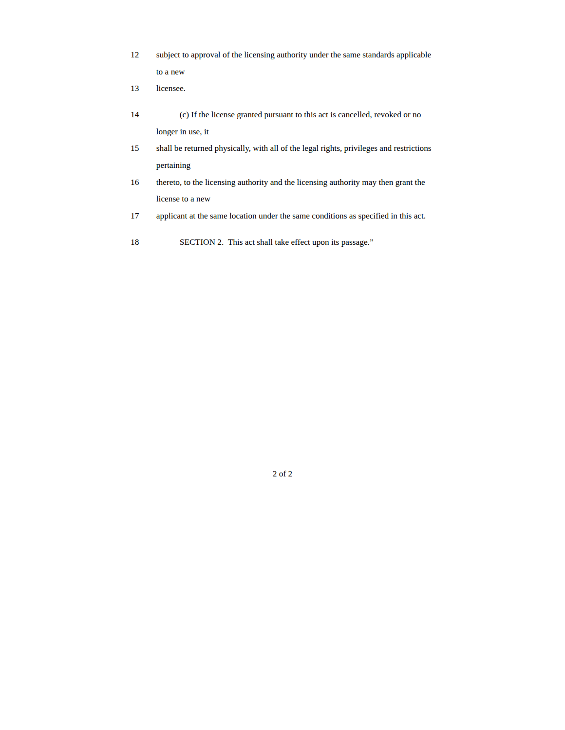12
subject to approval of the licensing authority under the same standards applicable to a new
13
licensee.
14
(c) If the license granted pursuant to this act is cancelled, revoked or no longer in use, it
15
shall be returned physically, with all of the legal rights, privileges and restrictions pertaining
16
thereto, to the licensing authority and the licensing authority may then grant the license to a new
17
applicant at the same location under the same conditions as specified in this act.
18
SECTION 2. This act shall take effect upon its passage.”
2 of 2